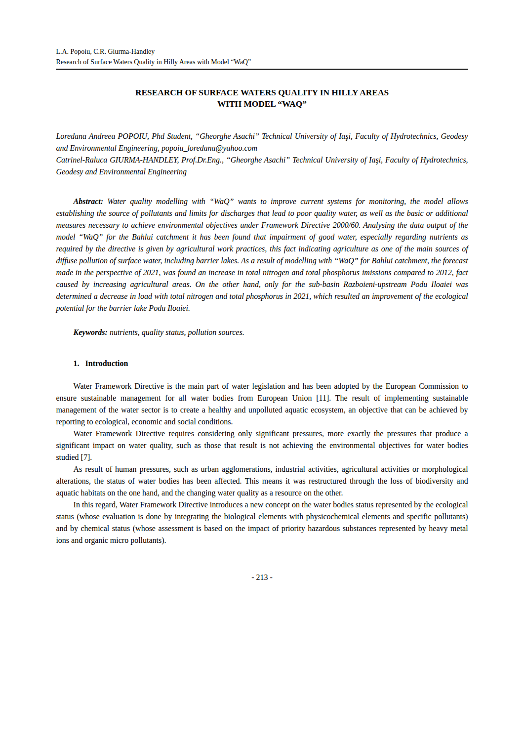L.A. Popoiu, C.R. Giurma-Handley
Research of Surface Waters Quality in Hilly Areas with Model “WaQ”
Research of Surface Waters Quality in Hilly Areas
with Model “WaQ”
Loredana Andreea POPOIU, Phd Student, “Gheorghe Asachi” Technical University of Iaşi, Faculty of Hydrotechnics, Geodesy and Environmental Engineering, popoiu_loredana@yahoo.com
Catrinel-Raluca GIURMA-HANDLEY, Prof.Dr.Eng., “Gheorghe Asachi” Technical University of Iaşi, Faculty of Hydrotechnics, Geodesy and Environmental Engineering
Abstract: Water quality modelling with “WaQ” wants to improve current systems for monitoring, the model allows establishing the source of pollutants and limits for discharges that lead to poor quality water, as well as the basic or additional measures necessary to achieve environmental objectives under Framework Directive 2000/60. Analysing the data output of the model “WaQ” for the Bahlui catchment it has been found that impairment of good water, especially regarding nutrients as required by the directive is given by agricultural work practices, this fact indicating agriculture as one of the main sources of diffuse pollution of surface water, including barrier lakes. As a result of modelling with “WaQ” for Bahlui catchment, the forecast made in the perspective of 2021, was found an increase in total nitrogen and total phosphorus imissions compared to 2012, fact caused by increasing agricultural areas. On the other hand, only for the sub-basin Razboieni-upstream Podu Iloaiei was determined a decrease in load with total nitrogen and total phosphorus in 2021, which resulted an improvement of the ecological potential for the barrier lake Podu Iloaiei.
Keywords: nutrients, quality status, pollution sources.
1. Introduction
Water Framework Directive is the main part of water legislation and has been adopted by the European Commission to ensure sustainable management for all water bodies from European Union [11]. The result of implementing sustainable management of the water sector is to create a healthy and unpolluted aquatic ecosystem, an objective that can be achieved by reporting to ecological, economic and social conditions.
Water Framework Directive requires considering only significant pressures, more exactly the pressures that produce a significant impact on water quality, such as those that result is not achieving the environmental objectives for water bodies studied [7].
As result of human pressures, such as urban agglomerations, industrial activities, agricultural activities or morphological alterations, the status of water bodies has been affected. This means it was restructured through the loss of biodiversity and aquatic habitats on the one hand, and the changing water quality as a resource on the other.
In this regard, Water Framework Directive introduces a new concept on the water bodies status represented by the ecological status (whose evaluation is done by integrating the biological elements with physicochemical elements and specific pollutants) and by chemical status (whose assessment is based on the impact of priority hazardous substances represented by heavy metal ions and organic micro pollutants).
- 213 -